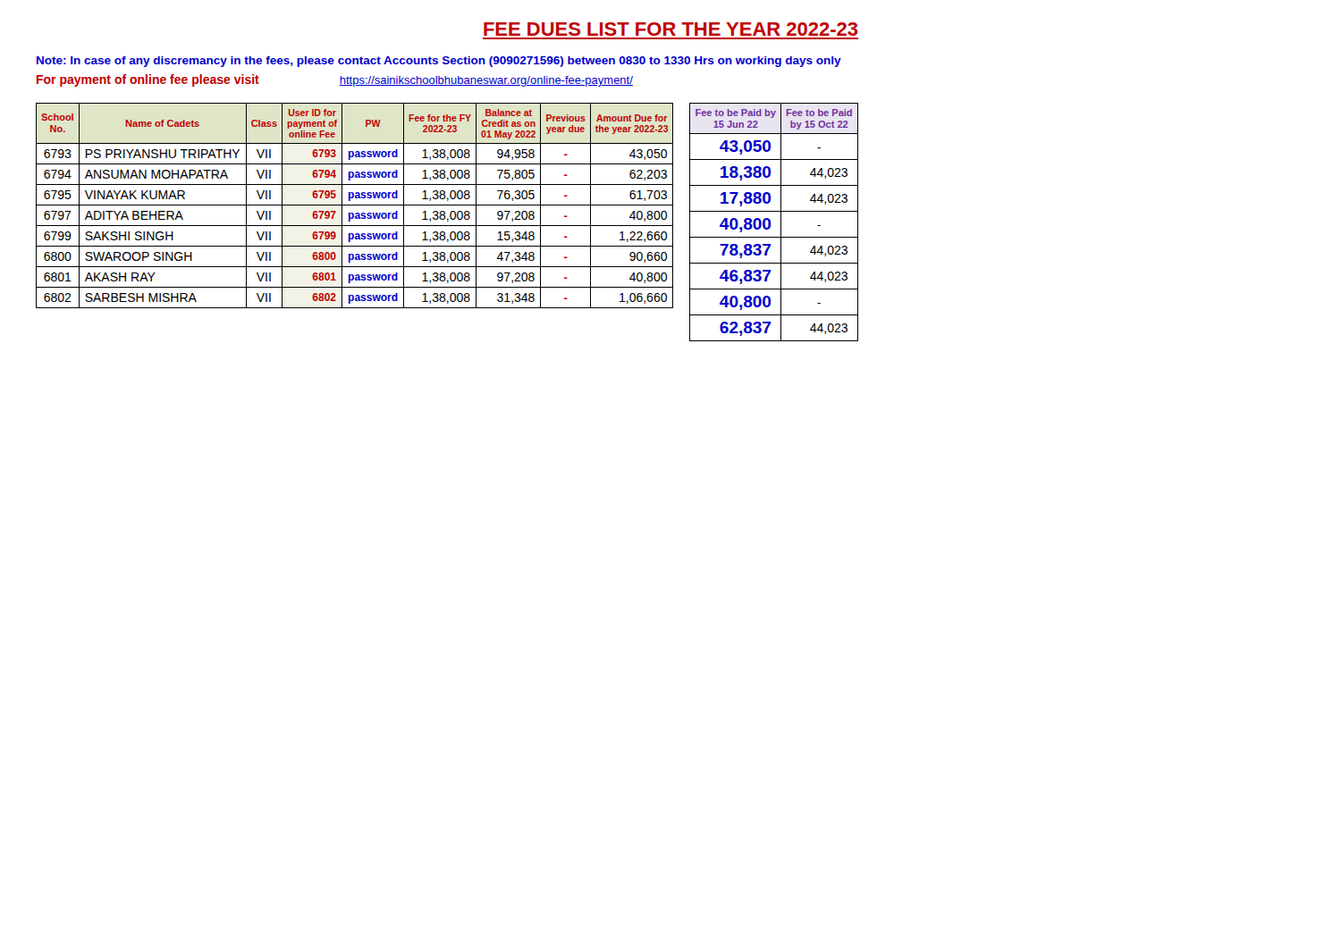FEE DUES LIST FOR THE YEAR 2022-23
Note: In case of any discremancy in the fees, please contact Accounts Section (9090271596) between 0830 to 1330 Hrs on working days only
For payment of online fee please visit https://sainikschoolbhubaneswar.org/online-fee-payment/
| School No. | Name of Cadets | Class | User ID for payment of online Fee | PW | Fee for the FY 2022-23 | Balance at Credit as on 01 May 2022 | Previous year due | Amount Due for the year 2022-23 |
| --- | --- | --- | --- | --- | --- | --- | --- | --- |
| 6793 | PS PRIYANSHU TRIPATHY | VII | 6793 | password | 1,38,008 | 94,958 | - | 43,050 |
| 6794 | ANSUMAN MOHAPATRA | VII | 6794 | password | 1,38,008 | 75,805 | - | 62,203 |
| 6795 | VINAYAK KUMAR | VII | 6795 | password | 1,38,008 | 76,305 | - | 61,703 |
| 6797 | ADITYA BEHERA | VII | 6797 | password | 1,38,008 | 97,208 | - | 40,800 |
| 6799 | SAKSHI SINGH | VII | 6799 | password | 1,38,008 | 15,348 | - | 1,22,660 |
| 6800 | SWAROOP SINGH | VII | 6800 | password | 1,38,008 | 47,348 | - | 90,660 |
| 6801 | AKASH RAY | VII | 6801 | password | 1,38,008 | 97,208 | - | 40,800 |
| 6802 | SARBESH MISHRA | VII | 6802 | password | 1,38,008 | 31,348 | - | 1,06,660 |
| Fee to be Paid by 15 Jun 22 | Fee to be Paid by 15 Oct 22 |
| --- | --- |
| 43,050 | - |
| 18,380 | 44,023 |
| 17,880 | 44,023 |
| 40,800 | - |
| 78,837 | 44,023 |
| 46,837 | 44,023 |
| 40,800 | - |
| 62,837 | 44,023 |